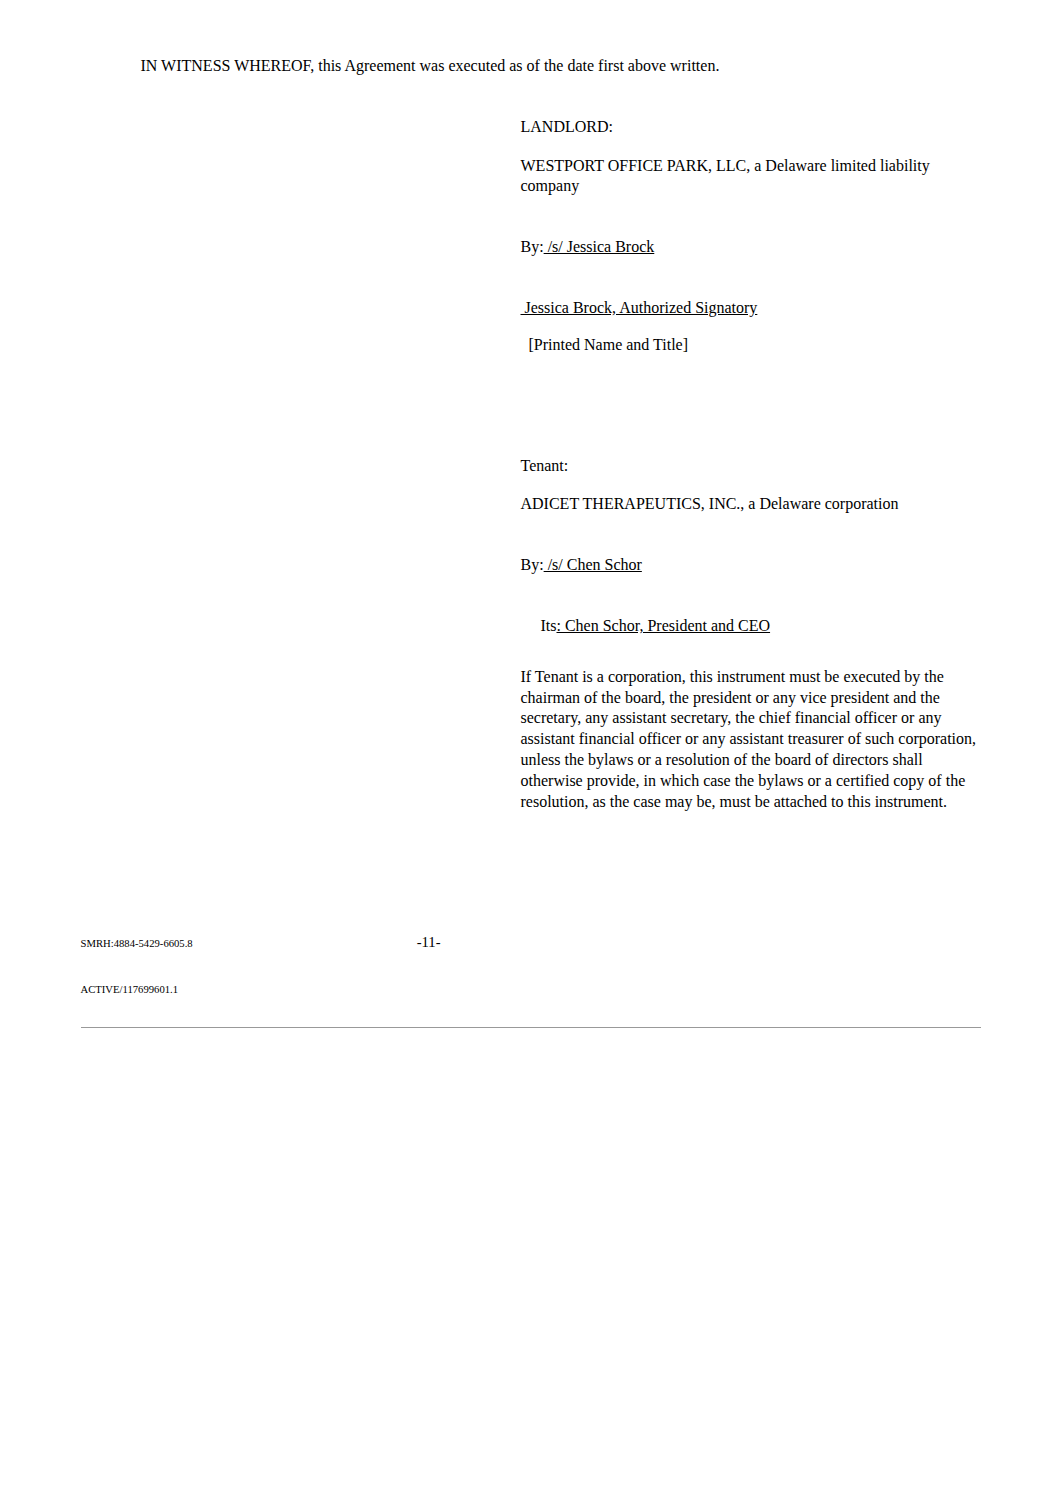IN WITNESS WHEREOF, this Agreement was executed as of the date first above written.
LANDLORD:
WESTPORT OFFICE PARK, LLC, a Delaware limited liability company
By: /s/ Jessica Brock
Jessica Brock, Authorized Signatory
[Printed Name and Title]
Tenant:
ADICET THERAPEUTICS, INC., a Delaware corporation
By: /s/ Chen Schor
Its: Chen Schor, President and CEO
If Tenant is a corporation, this instrument must be executed by the chairman of the board, the president or any vice president and the secretary, any assistant secretary, the chief financial officer or any assistant financial officer or any assistant treasurer of such corporation, unless the bylaws or a resolution of the board of directors shall otherwise provide, in which case the bylaws or a certified copy of the resolution, as the case may be, must be attached to this instrument.
SMRH:4884-5429-6605.8 -11-
ACTIVE/117699601.1